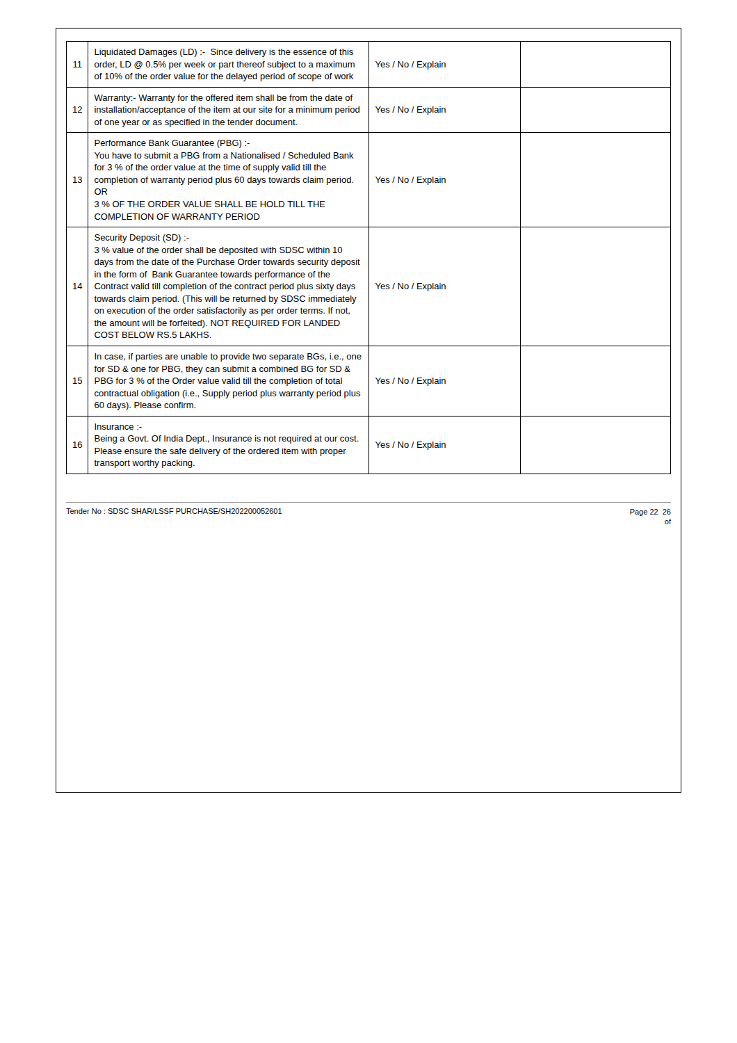| 11 | Liquidated Damages (LD) :- Since delivery is the essence of this order, LD @ 0.5% per week or part thereof subject to a maximum of 10% of the order value for the delayed period of scope of work | Yes / No / Explain | |
| 12 | Warranty:- Warranty for the offered item shall be from the date of installation/acceptance of the item at our site for a minimum period of one year or as specified in the tender document. | Yes / No / Explain | |
| 13 | Performance Bank Guarantee (PBG) :- You have to submit a PBG from a Nationalised / Scheduled Bank for 3 % of the order value at the time of supply valid till the completion of warranty period plus 60 days towards claim period. OR 3 % OF THE ORDER VALUE SHALL BE HOLD TILL THE COMPLETION OF WARRANTY PERIOD | Yes / No / Explain | |
| 14 | Security Deposit (SD) :- 3 % value of the order shall be deposited with SDSC within 10 days from the date of the Purchase Order towards security deposit in the form of Bank Guarantee towards performance of the Contract valid till completion of the contract period plus sixty days towards claim period. (This will be returned by SDSC immediately on execution of the order satisfactorily as per order terms. If not, the amount will be forfeited). NOT REQUIRED FOR LANDED COST BELOW RS.5 LAKHS. | Yes / No / Explain | |
| 15 | In case, if parties are unable to provide two separate BGs, i.e., one for SD & one for PBG, they can submit a combined BG for SD & PBG for 3 % of the Order value valid till the completion of total contractual obligation (i.e., Supply period plus warranty period plus 60 days). Please confirm. | Yes / No / Explain | |
| 16 | Insurance :- Being a Govt. Of India Dept., Insurance is not required at our cost. Please ensure the safe delivery of the ordered item with proper transport worthy packing. | Yes / No / Explain | |
Tender No : SDSC SHAR/LSSF PURCHASE/SH202200052601
Page 22 26
of